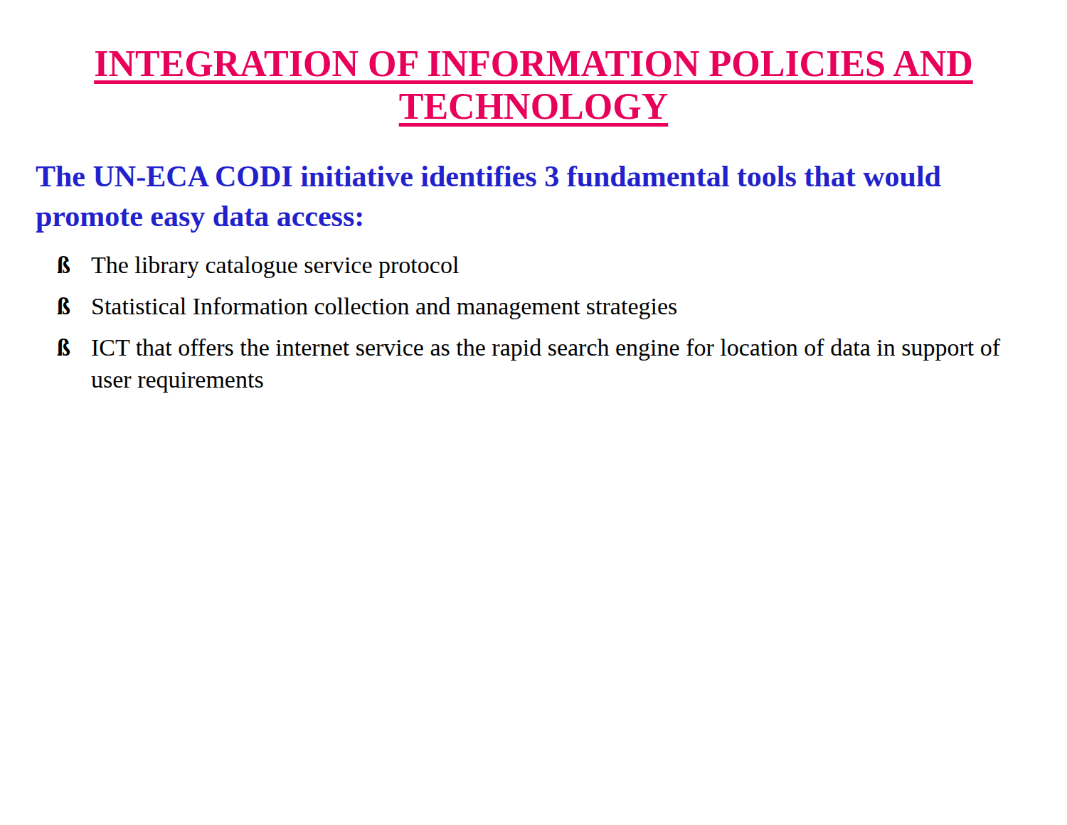INTEGRATION OF INFORMATION POLICIES AND TECHNOLOGY
The UN-ECA CODI initiative identifies 3 fundamental tools that would promote easy data access:
The library catalogue service protocol
Statistical Information collection and management strategies
ICT that offers the internet service as the rapid search engine for location of data in support of user requirements